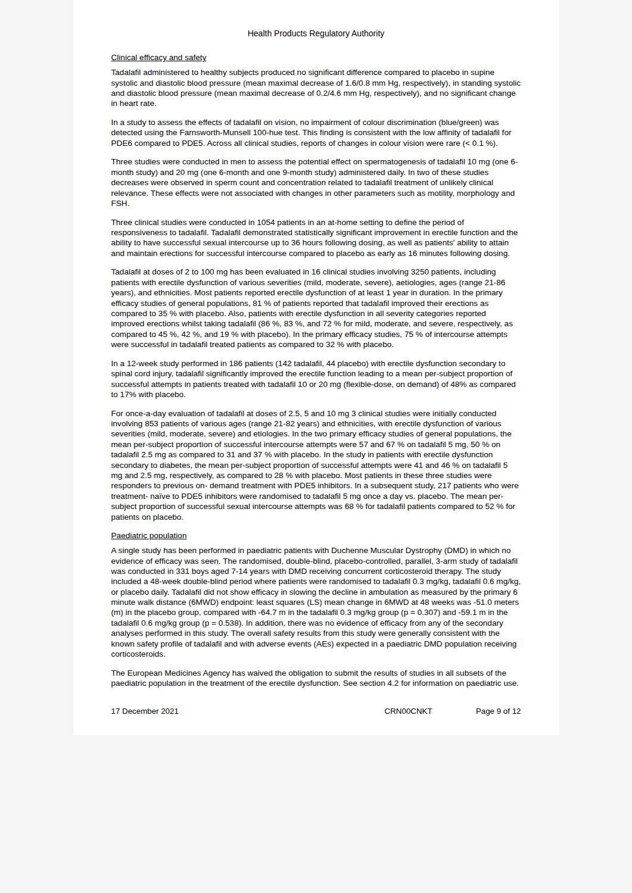Health Products Regulatory Authority
Clinical efficacy and safety
Tadalafil administered to healthy subjects produced no significant difference compared to placebo in supine systolic and diastolic blood pressure (mean maximal decrease of 1.6/0.8 mm Hg, respectively), in standing systolic and diastolic blood pressure (mean maximal decrease of 0.2/4.6 mm Hg, respectively), and no significant change in heart rate.
In a study to assess the effects of tadalafil on vision, no impairment of colour discrimination (blue/green) was detected using the Farnsworth-Munsell 100-hue test. This finding is consistent with the low affinity of tadalafil for PDE6 compared to PDE5. Across all clinical studies, reports of changes in colour vision were rare (< 0.1 %).
Three studies were conducted in men to assess the potential effect on spermatogenesis of tadalafil 10 mg (one 6-month study) and 20 mg (one 6-month and one 9-month study) administered daily. In two of these studies decreases were observed in sperm count and concentration related to tadalafil treatment of unlikely clinical relevance. These effects were not associated with changes in other parameters such as motility, morphology and FSH.
Three clinical studies were conducted in 1054 patients in an at-home setting to define the period of responsiveness to tadalafil. Tadalafil demonstrated statistically significant improvement in erectile function and the ability to have successful sexual intercourse up to 36 hours following dosing, as well as patients' ability to attain and maintain erections for successful intercourse compared to placebo as early as 16 minutes following dosing.
Tadalafil at doses of 2 to 100 mg has been evaluated in 16 clinical studies involving 3250 patients, including patients with erectile dysfunction of various severities (mild, moderate, severe), aetiologies, ages (range 21-86 years), and ethnicities. Most patients reported erectile dysfunction of at least 1 year in duration. In the primary efficacy studies of general populations, 81 % of patients reported that tadalafil improved their erections as compared to 35 % with placebo. Also, patients with erectile dysfunction in all severity categories reported improved erections whilst taking tadalafil (86 %, 83 %, and 72 % for mild, moderate, and severe, respectively, as compared to 45 %, 42 %, and 19 % with placebo). In the primary efficacy studies, 75 % of intercourse attempts were successful in tadalafil treated patients as compared to 32 % with placebo.
In a 12-week study performed in 186 patients (142 tadalafil, 44 placebo) with erectile dysfunction secondary to spinal cord injury, tadalafil significantly improved the erectile function leading to a mean per-subject proportion of successful attempts in patients treated with tadalafil 10 or 20 mg (flexible-dose, on demand) of 48% as compared to 17% with placebo.
For once-a-day evaluation of tadalafil at doses of 2.5, 5 and 10 mg 3 clinical studies were initially conducted involving 853 patients of various ages (range 21-82 years) and ethnicities, with erectile dysfunction of various severities (mild, moderate, severe) and etiologies. In the two primary efficacy studies of general populations, the mean per-subject proportion of successful intercourse attempts were 57 and 67 % on tadalafil 5 mg, 50 % on tadalafil 2.5 mg as compared to 31 and 37 % with placebo. In the study in patients with erectile dysfunction secondary to diabetes, the mean per-subject proportion of successful attempts were 41 and 46 % on tadalafil 5 mg and 2.5 mg, respectively, as compared to 28 % with placebo. Most patients in these three studies were responders to previous on- demand treatment with PDE5 inhibitors. In a subsequent study, 217 patients who were treatment- naïve to PDE5 inhibitors were randomised to tadalafil 5 mg once a day vs. placebo. The mean per- subject proportion of successful sexual intercourse attempts was 68 % for tadalafil patients compared to 52 % for patients on placebo.
Paediatric population
A single study has been performed in paediatric patients with Duchenne Muscular Dystrophy (DMD) in which no evidence of efficacy was seen. The randomised, double-blind, placebo-controlled, parallel, 3-arm study of tadalafil was conducted in 331 boys aged 7-14 years with DMD receiving concurrent corticosteroid therapy. The study included a 48-week double-blind period where patients were randomised to tadalafil 0.3 mg/kg, tadalafil 0.6 mg/kg, or placebo daily. Tadalafil did not show efficacy in slowing the decline in ambulation as measured by the primary 6 minute walk distance (6MWD) endpoint: least squares (LS) mean change in 6MWD at 48 weeks was -51.0 meters (m) in the placebo group, compared with -64.7 m in the tadalafil 0.3 mg/kg group (p = 0.307) and -59.1 m in the tadalafil 0.6 mg/kg group (p = 0.538). In addition, there was no evidence of efficacy from any of the secondary analyses performed in this study. The overall safety results from this study were generally consistent with the known safety profile of tadalafil and with adverse events (AEs) expected in a paediatric DMD population receiving corticosteroids.
The European Medicines Agency has waived the obligation to submit the results of studies in all subsets of the paediatric population in the treatment of the erectile dysfunction. See section 4.2 for information on paediatric use.
17 December 2021 CRN00CNKT Page 9 of 12